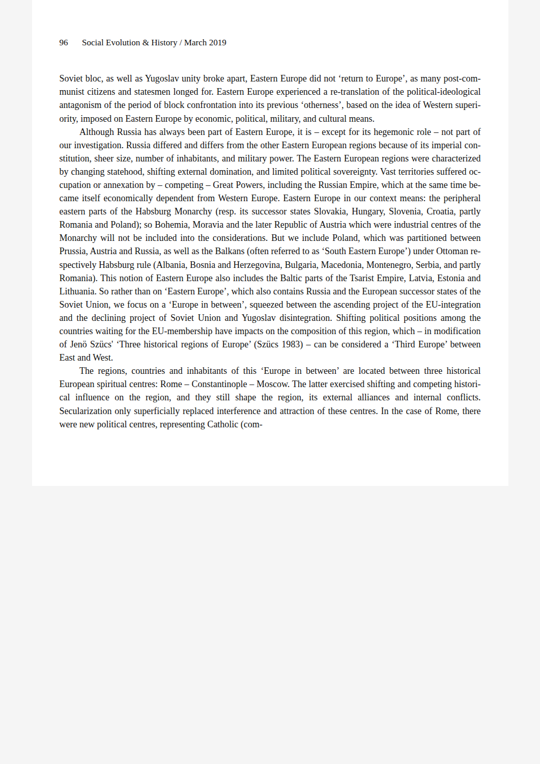96 Social Evolution & History / March 2019
Soviet bloc, as well as Yugoslav unity broke apart, Eastern Europe did not ‘return to Europe’, as many post-communist citizens and statesmen longed for. Eastern Europe experienced a re-translation of the political-ideological antagonism of the period of block confrontation into its previous ‘otherness’, based on the idea of Western superiority, imposed on Eastern Europe by economic, political, military, and cultural means.
Although Russia has always been part of Eastern Europe, it is – except for its hegemonic role – not part of our investigation. Russia differed and differs from the other Eastern European regions because of its imperial constitution, sheer size, number of inhabitants, and military power. The Eastern European regions were characterized by changing statehood, shifting external domination, and limited political sovereignty. Vast territories suffered occupation or annexation by – competing – Great Powers, including the Russian Empire, which at the same time became itself economically dependent from Western Europe. Eastern Europe in our context means: the peripheral eastern parts of the Habsburg Monarchy (resp. its successor states Slovakia, Hungary, Slovenia, Croatia, partly Romania and Poland); so Bohemia, Moravia and the later Republic of Austria which were industrial centres of the Monarchy will not be included into the considerations. But we include Poland, which was partitioned between Prussia, Austria and Russia, as well as the Balkans (often referred to as ‘South Eastern Europe’) under Ottoman respectively Habsburg rule (Albania, Bosnia and Herzegovina, Bulgaria, Macedonia, Montenegro, Serbia, and partly Romania). This notion of Eastern Europe also includes the Baltic parts of the Tsarist Empire, Latvia, Estonia and Lithuania. So rather than on ‘Eastern Europe’, which also contains Russia and the European successor states of the Soviet Union, we focus on a ‘Europe in between’, squeezed between the ascending project of the EU-integration and the declining project of Soviet Union and Yugoslav disintegration. Shifting political positions among the countries waiting for the EU-membership have impacts on the composition of this region, which – in modification of Jenö Szücs' ‘Three historical regions of Europe’ (Szücs 1983) – can be considered a ‘Third Europe’ between East and West.
The regions, countries and inhabitants of this ‘Europe in between’ are located between three historical European spiritual centres: Rome – Constantinople – Moscow. The latter exercised shifting and competing historical influence on the region, and they still shape the region, its external alliances and internal conflicts. Secularization only superficially replaced interference and attraction of these centres. In the case of Rome, there were new political centres, representing Catholic (com-